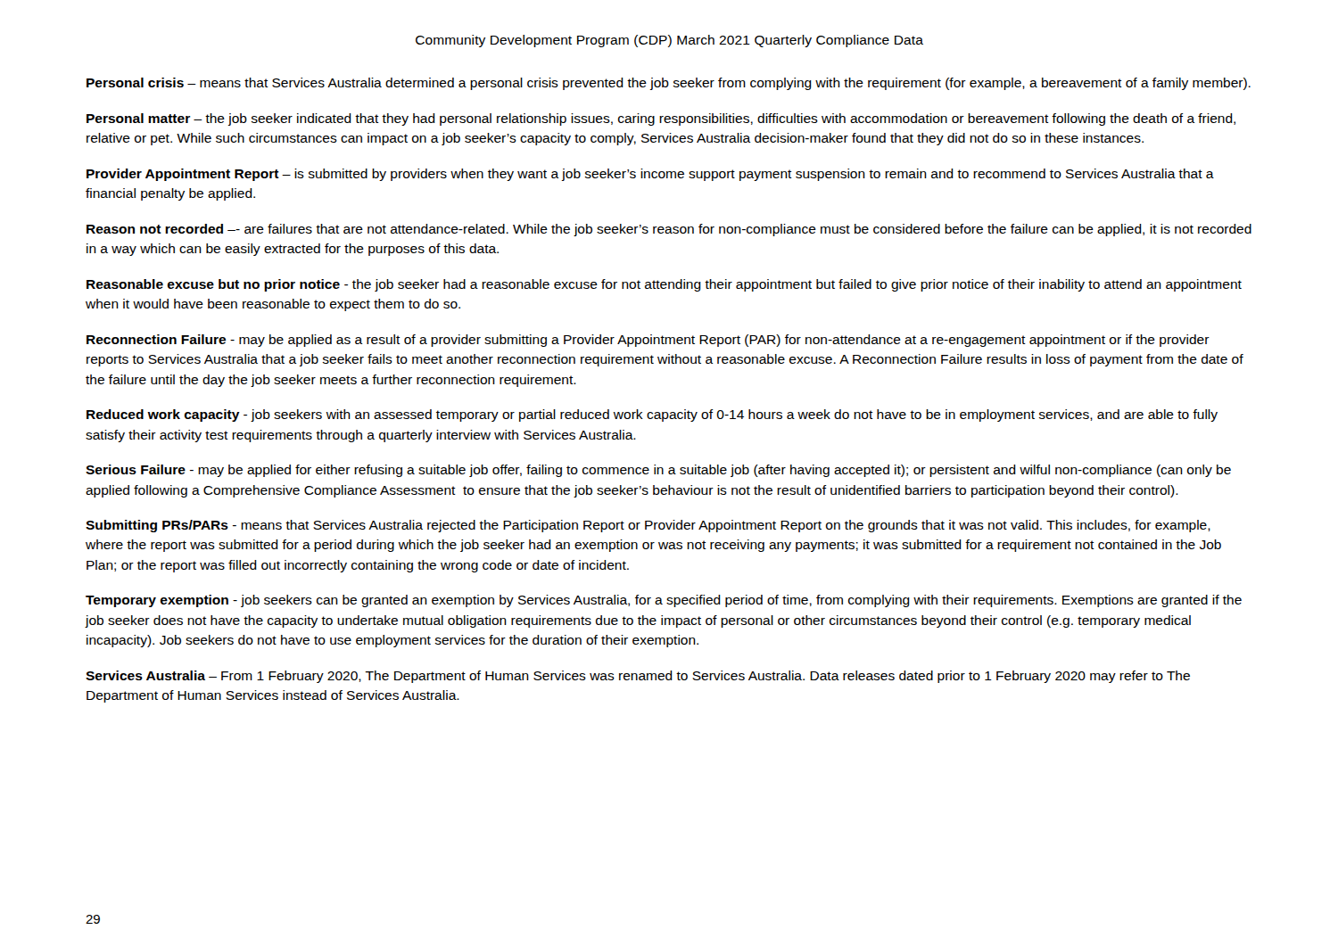Community Development Program (CDP) March 2021 Quarterly Compliance Data
Personal crisis – means that Services Australia determined a personal crisis prevented the job seeker from complying with the requirement (for example, a bereavement of a family member).
Personal matter – the job seeker indicated that they had personal relationship issues, caring responsibilities, difficulties with accommodation or bereavement following the death of a friend, relative or pet. While such circumstances can impact on a job seeker’s capacity to comply, Services Australia decision-maker found that they did not do so in these instances.
Provider Appointment Report – is submitted by providers when they want a job seeker’s income support payment suspension to remain and to recommend to Services Australia that a financial penalty be applied.
Reason not recorded –- are failures that are not attendance-related. While the job seeker’s reason for non-compliance must be considered before the failure can be applied, it is not recorded in a way which can be easily extracted for the purposes of this data.
Reasonable excuse but no prior notice - the job seeker had a reasonable excuse for not attending their appointment but failed to give prior notice of their inability to attend an appointment when it would have been reasonable to expect them to do so.
Reconnection Failure - may be applied as a result of a provider submitting a Provider Appointment Report (PAR) for non-attendance at a re-engagement appointment or if the provider reports to Services Australia that a job seeker fails to meet another reconnection requirement without a reasonable excuse. A Reconnection Failure results in loss of payment from the date of the failure until the day the job seeker meets a further reconnection requirement.
Reduced work capacity - job seekers with an assessed temporary or partial reduced work capacity of 0-14 hours a week do not have to be in employment services, and are able to fully satisfy their activity test requirements through a quarterly interview with Services Australia.
Serious Failure - may be applied for either refusing a suitable job offer, failing to commence in a suitable job (after having accepted it); or persistent and wilful non-compliance (can only be applied following a Comprehensive Compliance Assessment to ensure that the job seeker’s behaviour is not the result of unidentified barriers to participation beyond their control).
Submitting PRs/PARs - means that Services Australia rejected the Participation Report or Provider Appointment Report on the grounds that it was not valid. This includes, for example, where the report was submitted for a period during which the job seeker had an exemption or was not receiving any payments; it was submitted for a requirement not contained in the Job Plan; or the report was filled out incorrectly containing the wrong code or date of incident.
Temporary exemption - job seekers can be granted an exemption by Services Australia, for a specified period of time, from complying with their requirements. Exemptions are granted if the job seeker does not have the capacity to undertake mutual obligation requirements due to the impact of personal or other circumstances beyond their control (e.g. temporary medical incapacity). Job seekers do not have to use employment services for the duration of their exemption.
Services Australia – From 1 February 2020, The Department of Human Services was renamed to Services Australia. Data releases dated prior to 1 February 2020 may refer to The Department of Human Services instead of Services Australia.
29